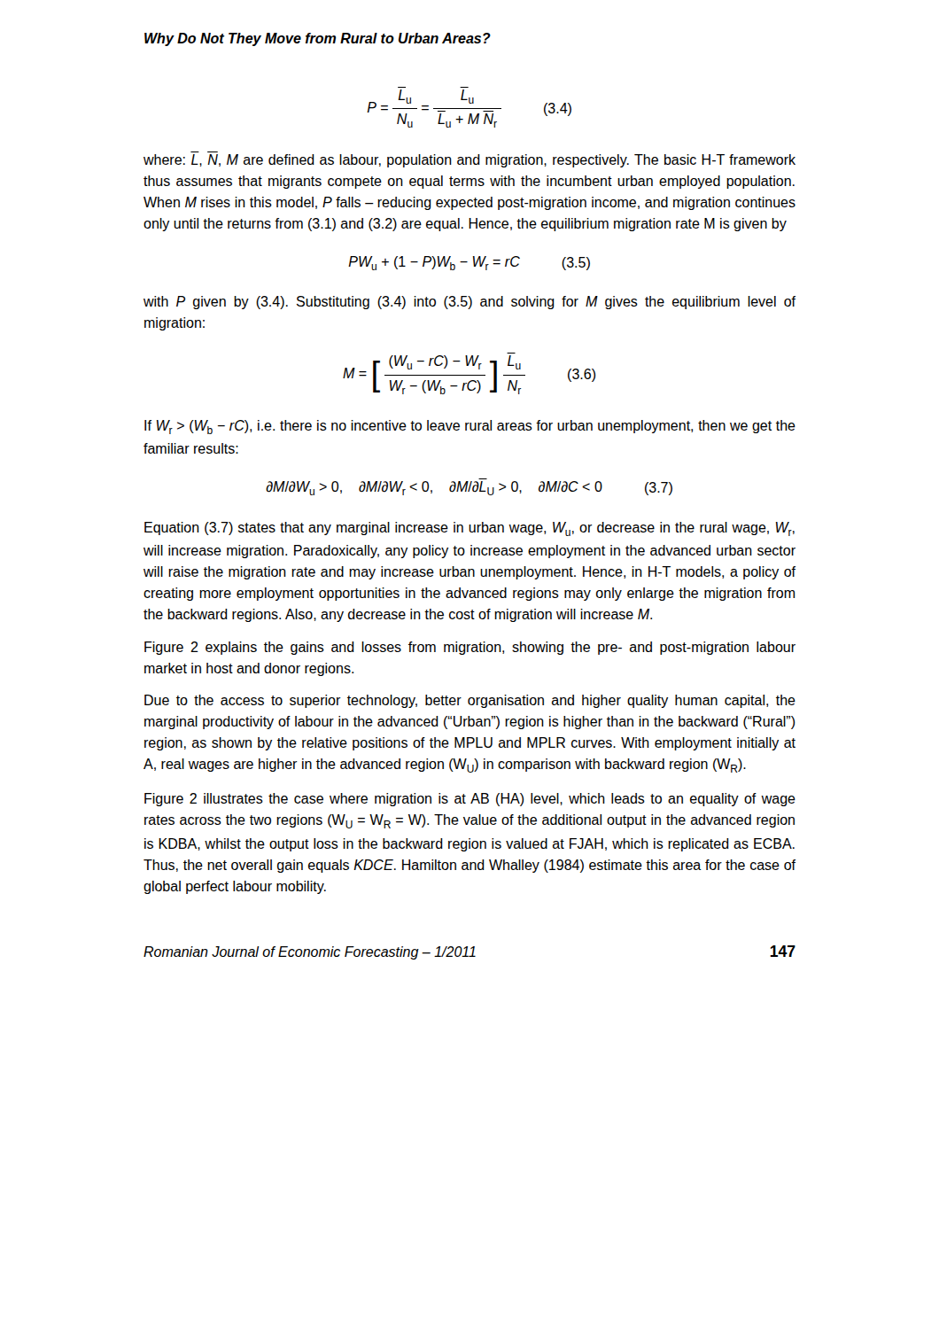Why Do Not They Move from Rural to Urban Areas?
P = Lu Nu = Lu Lu + M Nr
(3.4)
where: L, N, M are defined as labour, population and migration, respectively. The basic H-T framework thus assumes that migrants compete on equal terms with the incumbent urban employed population. When M rises in this model, P falls – reducing expected post-migration income, and migration continues only until the returns from (3.1) and (3.2) are equal. Hence, the equilibrium migration rate M is given by
PWu + (1 − P)Wb − Wr = rC
(3.5)
with P given by (3.4). Substituting (3.4) into (3.5) and solving for M gives the equilibrium level of migration:
M = [ (Wu − rC) − Wr Wr − (Wb − rC) ] Lu Nr
(3.6)
If Wr > (Wb − rC), i.e. there is no incentive to leave rural areas for urban unemployment, then we get the familiar results:
∂M/∂Wu > 0, ∂M/∂Wr < 0, ∂M/∂LU > 0, ∂M/∂C < 0
(3.7)
Equation (3.7) states that any marginal increase in urban wage, Wu, or decrease in the rural wage, Wr, will increase migration. Paradoxically, any policy to increase employment in the advanced urban sector will raise the migration rate and may increase urban unemployment. Hence, in H-T models, a policy of creating more employment opportunities in the advanced regions may only enlarge the migration from the backward regions. Also, any decrease in the cost of migration will increase M.
Figure 2 explains the gains and losses from migration, showing the pre- and post-migration labour market in host and donor regions.
Due to the access to superior technology, better organisation and higher quality human capital, the marginal productivity of labour in the advanced (“Urban”) region is higher than in the backward (“Rural”) region, as shown by the relative positions of the MPLU and MPLR curves. With employment initially at A, real wages are higher in the advanced region (WU) in comparison with backward region (WR).
Figure 2 illustrates the case where migration is at AB (HA) level, which leads to an equality of wage rates across the two regions (WU = WR = W). The value of the additional output in the advanced region is KDBA, whilst the output loss in the backward region is valued at FJAH, which is replicated as ECBA. Thus, the net overall gain equals KDCE. Hamilton and Whalley (1984) estimate this area for the case of global perfect labour mobility.
Romanian Journal of Economic Forecasting – 1/2011 147